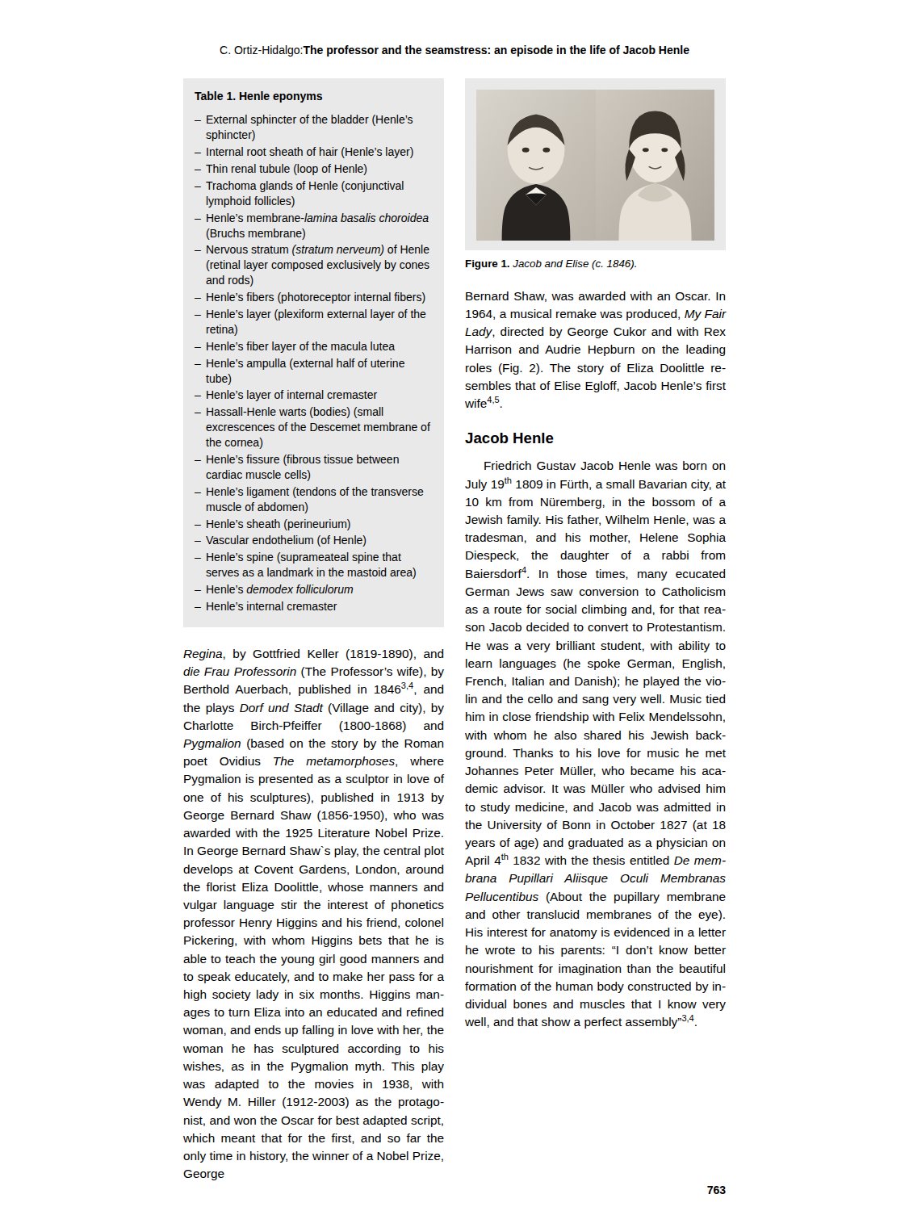C. Ortiz-Hidalgo: The professor and the seamstress: an episode in the life of Jacob Henle
Table 1. Henle eponyms
External sphincter of the bladder (Henle’s sphincter)
Internal root sheath of hair (Henle’s layer)
Thin renal tubule (loop of Henle)
Trachoma glands of Henle (conjunctival lymphoid follicles)
Henle’s membrane-lamina basalis choroidea (Bruchs membrane)
Nervous stratum (stratum nerveum) of Henle (retinal layer composed exclusively by cones and rods)
Henle’s fibers (photoreceptor internal fibers)
Henle’s layer (plexiform external layer of the retina)
Henle’s fiber layer of the macula lutea
Henle’s ampulla (external half of uterine tube)
Henle’s layer of internal cremaster
Hassall-Henle warts (bodies) (small excrescences of the Descemet membrane of the cornea)
Henle’s fissure (fibrous tissue between cardiac muscle cells)
Henle’s ligament (tendons of the transverse muscle of abdomen)
Henle’s sheath (perineurium)
Vascular endothelium (of Henle)
Henle’s spine (suprameateal spine that serves as a landmark in the mastoid area)
Henle’s demodex folliculorum
Henle’s internal cremaster
Regina, by Gottfried Keller (1819-1890), and die Frau Professorin (The Professor’s wife), by Berthold Auerbach, published in 18463,4, and the plays Dorf und Stadt (Village and city), by Charlotte Birch-Pfeiffer (1800-1868) and Pygmalion (based on the story by the Roman poet Ovidius The metamorphoses, where Pygmalion is presented as a sculptor in love of one of his sculptures), published in 1913 by George Bernard Shaw (1856-1950), who was awarded with the 1925 Literature Nobel Prize. In George Bernard Shaw`s play, the central plot develops at Covent Gardens, London, around the florist Eliza Doolittle, whose manners and vulgar language stir the interest of phonetics professor Henry Higgins and his friend, colonel Pickering, with whom Higgins bets that he is able to teach the young girl good manners and to speak educately, and to make her pass for a high society lady in six months. Higgins manages to turn Eliza into an educated and refined woman, and ends up falling in love with her, the woman he has sculptured according to his wishes, as in the Pygmalion myth. This play was adapted to the movies in 1938, with Wendy M. Hiller (1912-2003) as the protagonist, and won the Oscar for best adapted script, which meant that for the first, and so far the only time in history, the winner of a Nobel Prize, George
Figure 1. Jacob and Elise (c. 1846).
Bernard Shaw, was awarded with an Oscar. In 1964, a musical remake was produced, My Fair Lady, directed by George Cukor and with Rex Harrison and Audrie Hepburn on the leading roles (Fig. 2). The story of Eliza Doolittle resembles that of Elise Egloff, Jacob Henle’s first wife4,5.
Jacob Henle
Friedrich Gustav Jacob Henle was born on July 19th 1809 in Fürth, a small Bavarian city, at 10 km from Nüremberg, in the bossom of a Jewish family. His father, Wilhelm Henle, was a tradesman, and his mother, Helene Sophia Diespeck, the daughter of a rabbi from Baiersdorf4. In those times, many ecucated German Jews saw conversion to Catholicism as a route for social climbing and, for that reason Jacob decided to convert to Protestantism. He was a very brilliant student, with ability to learn languages (he spoke German, English, French, Italian and Danish); he played the violin and the cello and sang very well. Music tied him in close friendship with Felix Mendelssohn, with whom he also shared his Jewish background. Thanks to his love for music he met Johannes Peter Müller, who became his academic advisor. It was Müller who advised him to study medicine, and Jacob was admitted in the University of Bonn in October 1827 (at 18 years of age) and graduated as a physician on April 4th 1832 with the thesis entitled De membrana Pupillari Aliisque Oculi Membranas Pellucentibus (About the pupillary membrane and other translucid membranes of the eye). His interest for anatomy is evidenced in a letter he wrote to his parents: “I don’t know better nourishment for imagination than the beautiful formation of the human body constructed by individual bones and muscles that I know very well, and that show a perfect assembly”3,4.
763